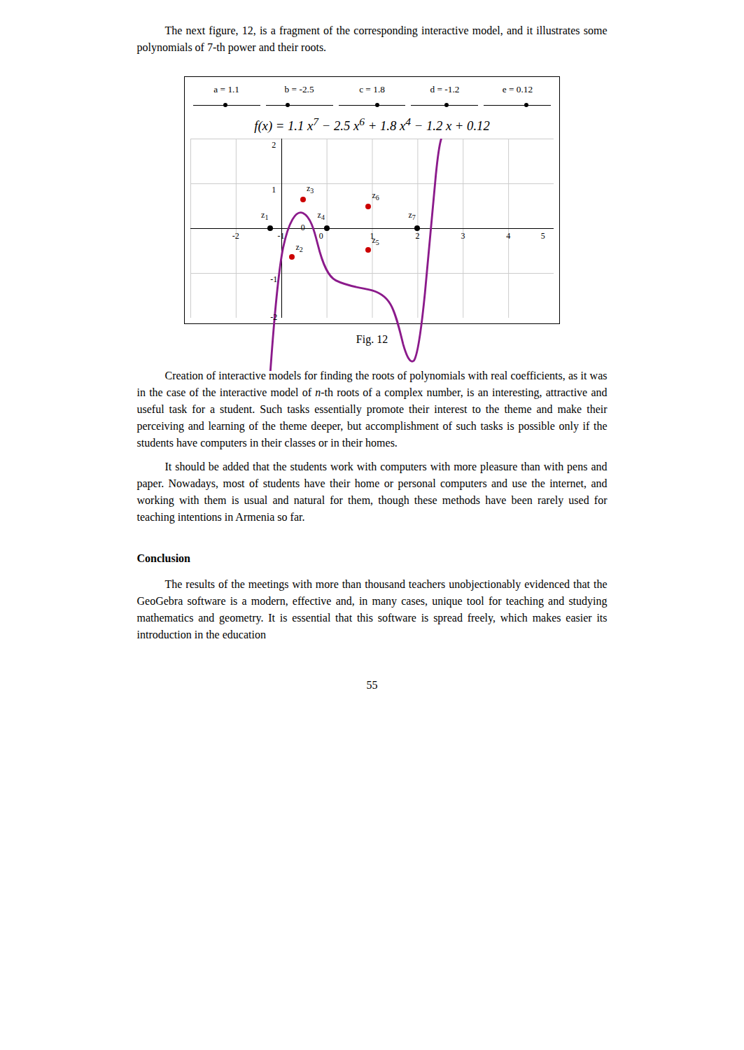The next figure, 12, is a fragment of the corresponding interactive model, and it illustrates some polynomials of 7-th power and their roots.
a = 1.1
b = -2.5
c = 1.8
d = -1.2
e = 0.12
f(x) = 1.1 x7 − 2.5 x6 + 1.8 x4 − 1.2 x + 0.12
z1 z2 z3 z4 z5 z6 z7 -2 -1 0 1 2 3 4 5 2 1 -1 -2 0
Fig. 12
Creation of interactive models for finding the roots of polynomials with real coefficients, as it was in the case of the interactive model of n-th roots of a complex number, is an interesting, attractive and useful task for a student. Such tasks essentially promote their interest to the theme and make their perceiving and learning of the theme deeper, but accomplishment of such tasks is possible only if the students have computers in their classes or in their homes.
It should be added that the students work with computers with more pleasure than with pens and paper. Nowadays, most of students have their home or personal computers and use the internet, and working with them is usual and natural for them, though these methods have been rarely used for teaching intentions in Armenia so far.
Conclusion
The results of the meetings with more than thousand teachers unobjectionably evidenced that the GeoGebra software is a modern, effective and, in many cases, unique tool for teaching and studying mathematics and geometry. It is essential that this software is spread freely, which makes easier its introduction in the education
55